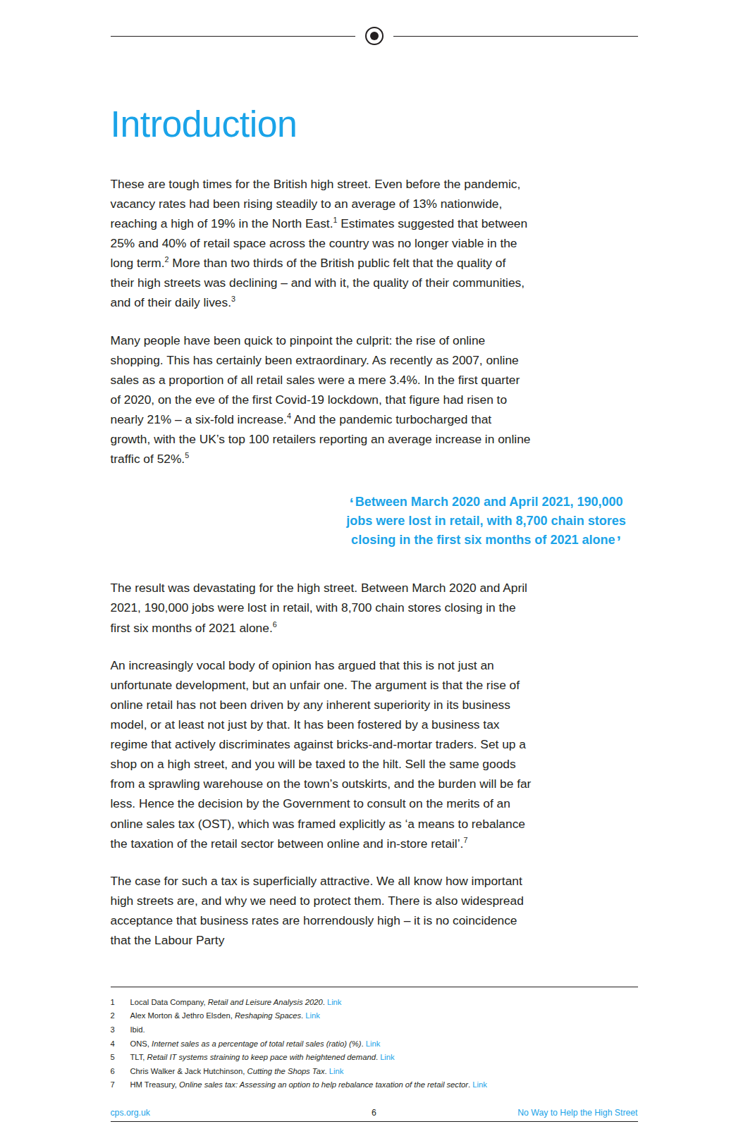Introduction
These are tough times for the British high street. Even before the pandemic, vacancy rates had been rising steadily to an average of 13% nationwide, reaching a high of 19% in the North East.1 Estimates suggested that between 25% and 40% of retail space across the country was no longer viable in the long term.2 More than two thirds of the British public felt that the quality of their high streets was declining – and with it, the quality of their communities, and of their daily lives.3
Many people have been quick to pinpoint the culprit: the rise of online shopping. This has certainly been extraordinary. As recently as 2007, online sales as a proportion of all retail sales were a mere 3.4%. In the first quarter of 2020, on the eve of the first Covid-19 lockdown, that figure had risen to nearly 21% – a six-fold increase.4 And the pandemic turbocharged that growth, with the UK’s top 100 retailers reporting an average increase in online traffic of 52%.5
‘Between March 2020 and April 2021, 190,000 jobs were lost in retail, with 8,700 chain stores closing in the first six months of 2021 alone’
The result was devastating for the high street. Between March 2020 and April 2021, 190,000 jobs were lost in retail, with 8,700 chain stores closing in the first six months of 2021 alone.6
An increasingly vocal body of opinion has argued that this is not just an unfortunate development, but an unfair one. The argument is that the rise of online retail has not been driven by any inherent superiority in its business model, or at least not just by that. It has been fostered by a business tax regime that actively discriminates against bricks-and-mortar traders. Set up a shop on a high street, and you will be taxed to the hilt. Sell the same goods from a sprawling warehouse on the town’s outskirts, and the burden will be far less. Hence the decision by the Government to consult on the merits of an online sales tax (OST), which was framed explicitly as ‘a means to rebalance the taxation of the retail sector between online and in-store retail’.7
The case for such a tax is superficially attractive. We all know how important high streets are, and why we need to protect them. There is also widespread acceptance that business rates are horrendously high – it is no coincidence that the Labour Party
1 Local Data Company, Retail and Leisure Analysis 2020. Link
2 Alex Morton & Jethro Elsden, Reshaping Spaces. Link
3 Ibid.
4 ONS, Internet sales as a percentage of total retail sales (ratio) (%). Link
5 TLT, Retail IT systems straining to keep pace with heightened demand. Link
6 Chris Walker & Jack Hutchinson, Cutting the Shops Tax. Link
7 HM Treasury, Online sales tax: Assessing an option to help rebalance taxation of the retail sector. Link
cps.org.uk 6 No Way to Help the High Street